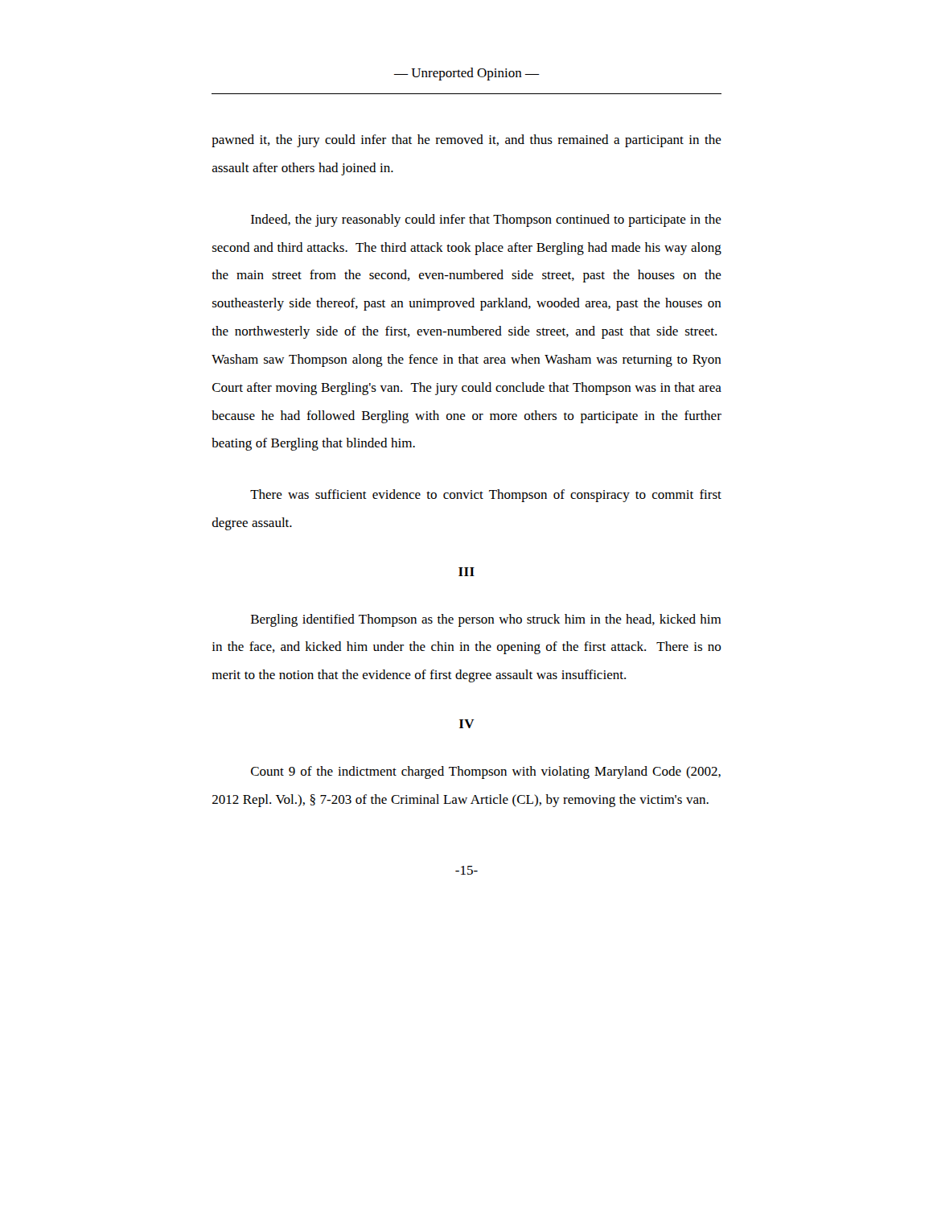— Unreported Opinion —
pawned it, the jury could infer that he removed it, and thus remained a participant in the assault after others had joined in.
Indeed, the jury reasonably could infer that Thompson continued to participate in the second and third attacks. The third attack took place after Bergling had made his way along the main street from the second, even-numbered side street, past the houses on the southeasterly side thereof, past an unimproved parkland, wooded area, past the houses on the northwesterly side of the first, even-numbered side street, and past that side street. Washam saw Thompson along the fence in that area when Washam was returning to Ryon Court after moving Bergling's van. The jury could conclude that Thompson was in that area because he had followed Bergling with one or more others to participate in the further beating of Bergling that blinded him.
There was sufficient evidence to convict Thompson of conspiracy to commit first degree assault.
III
Bergling identified Thompson as the person who struck him in the head, kicked him in the face, and kicked him under the chin in the opening of the first attack. There is no merit to the notion that the evidence of first degree assault was insufficient.
IV
Count 9 of the indictment charged Thompson with violating Maryland Code (2002, 2012 Repl. Vol.), § 7-203 of the Criminal Law Article (CL), by removing the victim's van.
-15-